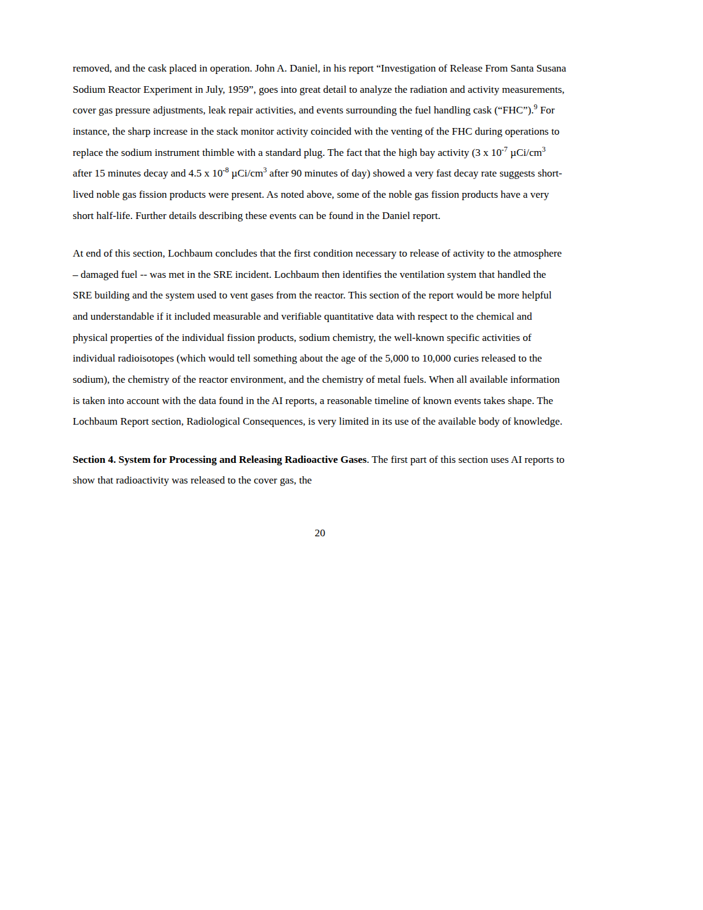removed, and the cask placed in operation. John A. Daniel, in his report “Investigation of Release From Santa Susana Sodium Reactor Experiment in July, 1959”, goes into great detail to analyze the radiation and activity measurements, cover gas pressure adjustments, leak repair activities, and events surrounding the fuel handling cask (“FHC”).9 For instance, the sharp increase in the stack monitor activity coincided with the venting of the FHC during operations to replace the sodium instrument thimble with a standard plug. The fact that the high bay activity (3 x 10-7 µCi/cm3 after 15 minutes decay and 4.5 x 10-8 µCi/cm3 after 90 minutes of day) showed a very fast decay rate suggests short-lived noble gas fission products were present. As noted above, some of the noble gas fission products have a very short half-life. Further details describing these events can be found in the Daniel report.
At end of this section, Lochbaum concludes that the first condition necessary to release of activity to the atmosphere – damaged fuel -- was met in the SRE incident. Lochbaum then identifies the ventilation system that handled the SRE building and the system used to vent gases from the reactor. This section of the report would be more helpful and understandable if it included measurable and verifiable quantitative data with respect to the chemical and physical properties of the individual fission products, sodium chemistry, the well-known specific activities of individual radioisotopes (which would tell something about the age of the 5,000 to 10,000 curies released to the sodium), the chemistry of the reactor environment, and the chemistry of metal fuels. When all available information is taken into account with the data found in the AI reports, a reasonable timeline of known events takes shape. The Lochbaum Report section, Radiological Consequences, is very limited in its use of the available body of knowledge.
Section 4. System for Processing and Releasing Radioactive Gases. The first part of this section uses AI reports to show that radioactivity was released to the cover gas, the
20